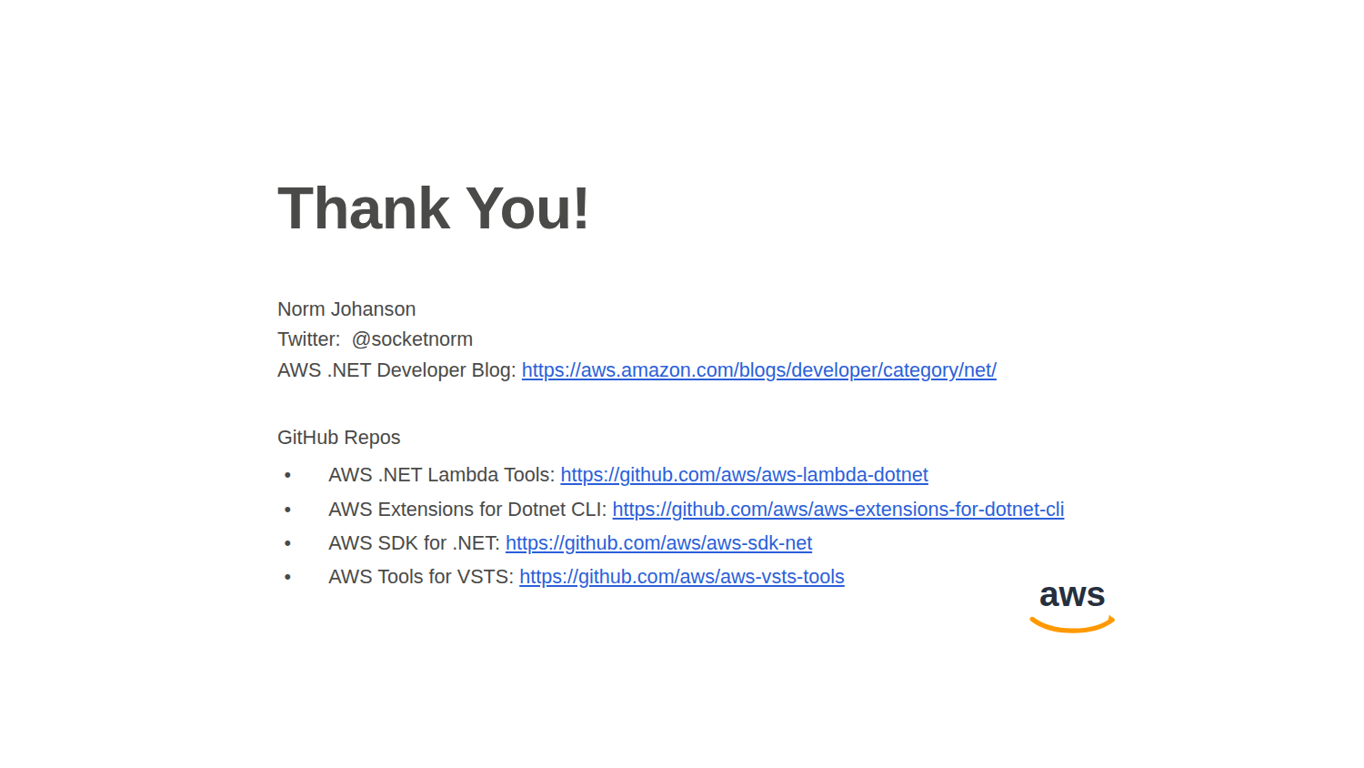Thank You!
Norm Johanson
Twitter: @socketnorm
AWS .NET Developer Blog: https://aws.amazon.com/blogs/developer/category/net/
GitHub Repos
•AWS .NET Lambda Tools: https://github.com/aws/aws-lambda-dotnet
•AWS Extensions for Dotnet CLI: https://github.com/aws/aws-extensions-for-dotnet-cli
•AWS SDK for .NET: https://github.com/aws/aws-sdk-net
•AWS Tools for VSTS: https://github.com/aws/aws-vsts-tools
aws